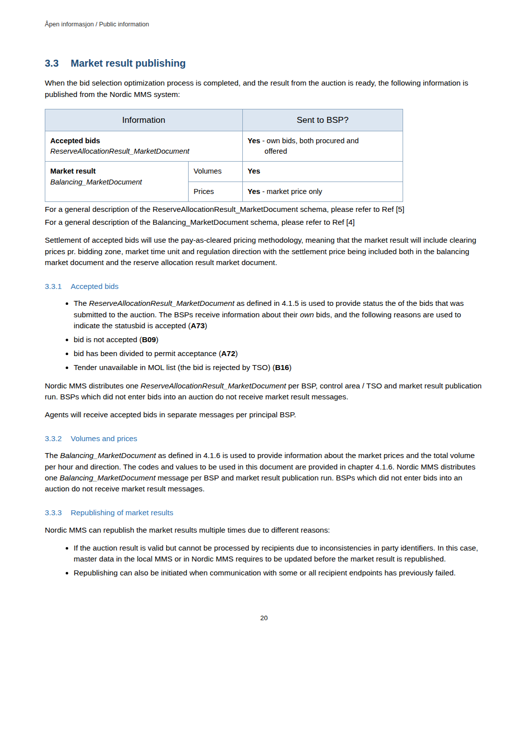Åpen informasjon / Public information
3.3 Market result publishing
When the bid selection optimization process is completed, and the result from the auction is ready, the following information is published from the Nordic MMS system:
| Information | Sent to BSP? |
| --- | --- |
| Accepted bids ReserveAllocationResult_MarketDocument | Yes - own bids, both procured and offered |
| Market result Balancing_MarketDocument | Volumes | Yes |
| Prices | Yes - market price only |
For a general description of the ReserveAllocationResult_MarketDocument schema, please refer to Ref [5]
For a general description of the Balancing_MarketDocument schema, please refer to Ref [4]
Settlement of accepted bids will use the pay-as-cleared pricing methodology, meaning that the market result will include clearing prices pr. bidding zone, market time unit and regulation direction with the settlement price being included both in the balancing market document and the reserve allocation result market document.
3.3.1 Accepted bids
The ReserveAllocationResult_MarketDocument as defined in 4.1.5 is used to provide status the of the bids that was submitted to the auction. The BSPs receive information about their own bids, and the following reasons are used to indicate the statusbid is accepted (A73)
bid is not accepted (B09)
bid has been divided to permit acceptance (A72)
Tender unavailable in MOL list (the bid is rejected by TSO) (B16)
Nordic MMS distributes one ReserveAllocationResult_MarketDocument per BSP, control area / TSO and market result publication run. BSPs which did not enter bids into an auction do not receive market result messages.
Agents will receive accepted bids in separate messages per principal BSP.
3.3.2 Volumes and prices
The Balancing_MarketDocument as defined in 4.1.6 is used to provide information about the market prices and the total volume per hour and direction. The codes and values to be used in this document are provided in chapter 4.1.6. Nordic MMS distributes one Balancing_MarketDocument message per BSP and market result publication run. BSPs which did not enter bids into an auction do not receive market result messages.
3.3.3 Republishing of market results
Nordic MMS can republish the market results multiple times due to different reasons:
If the auction result is valid but cannot be processed by recipients due to inconsistencies in party identifiers. In this case, master data in the local MMS or in Nordic MMS requires to be updated before the market result is republished.
Republishing can also be initiated when communication with some or all recipient endpoints has previously failed.
20